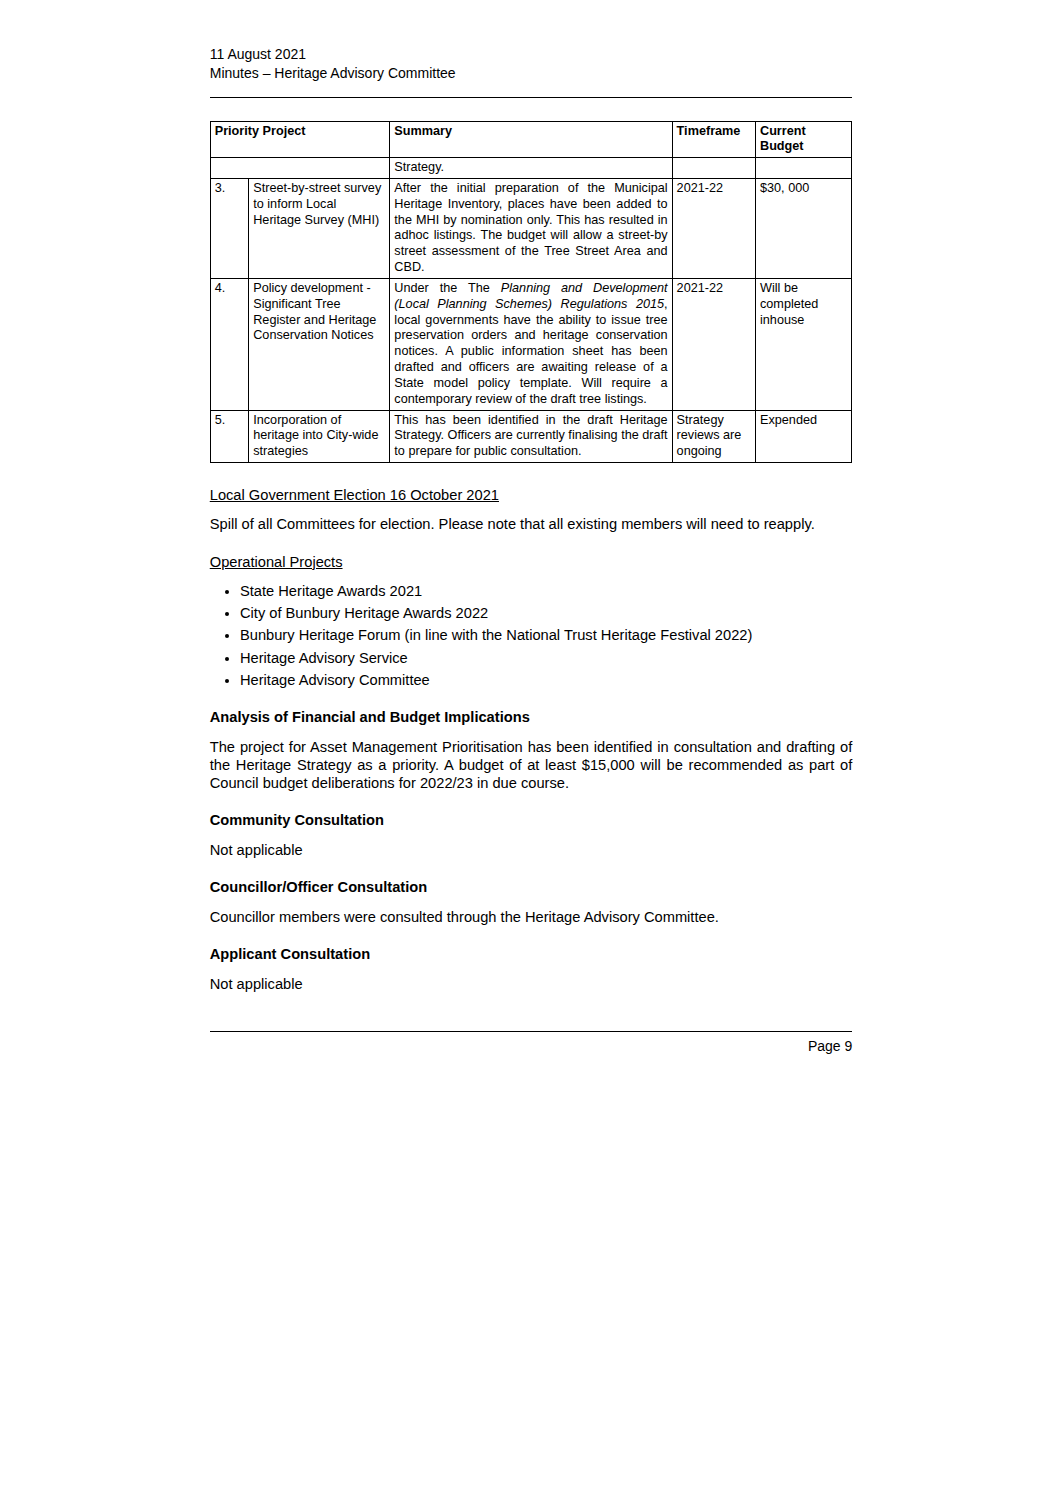11 August 2021
Minutes – Heritage Advisory Committee
| Priority Project | Summary | Timeframe | Current Budget |
| --- | --- | --- | --- |
| | Strategy. | | |
| 3. | Street-by-street survey to inform Local Heritage Survey (MHI) | After the initial preparation of the Municipal Heritage Inventory, places have been added to the MHI by nomination only. This has resulted in adhoc listings. The budget will allow a street-by street assessment of the Tree Street Area and CBD. | 2021-22 | $30, 000 |
| 4. | Policy development - Significant Tree Register and Heritage Conservation Notices | Under the The Planning and Development (Local Planning Schemes) Regulations 2015 , local governments have the ability to issue tree preservation orders and heritage conservation notices. A public information sheet has been drafted and officers are awaiting release of a State model policy template. Will require a contemporary review of the draft tree listings. | 2021-22 | Will be completed inhouse |
| 5. | Incorporation of heritage into City-wide strategies | This has been identified in the draft Heritage Strategy. Officers are currently finalising the draft to prepare for public consultation. | Strategy reviews are ongoing | Expended |
Local Government Election 16 October 2021
Spill of all Committees for election. Please note that all existing members will need to reapply.
Operational Projects
State Heritage Awards 2021
City of Bunbury Heritage Awards 2022
Bunbury Heritage Forum (in line with the National Trust Heritage Festival 2022)
Heritage Advisory Service
Heritage Advisory Committee
Analysis of Financial and Budget Implications
The project for Asset Management Prioritisation has been identified in consultation and drafting of the Heritage Strategy as a priority. A budget of at least $15,000 will be recommended as part of Council budget deliberations for 2022/23 in due course.
Community Consultation
Not applicable
Councillor/Officer Consultation
Councillor members were consulted through the Heritage Advisory Committee.
Applicant Consultation
Not applicable
Page 9